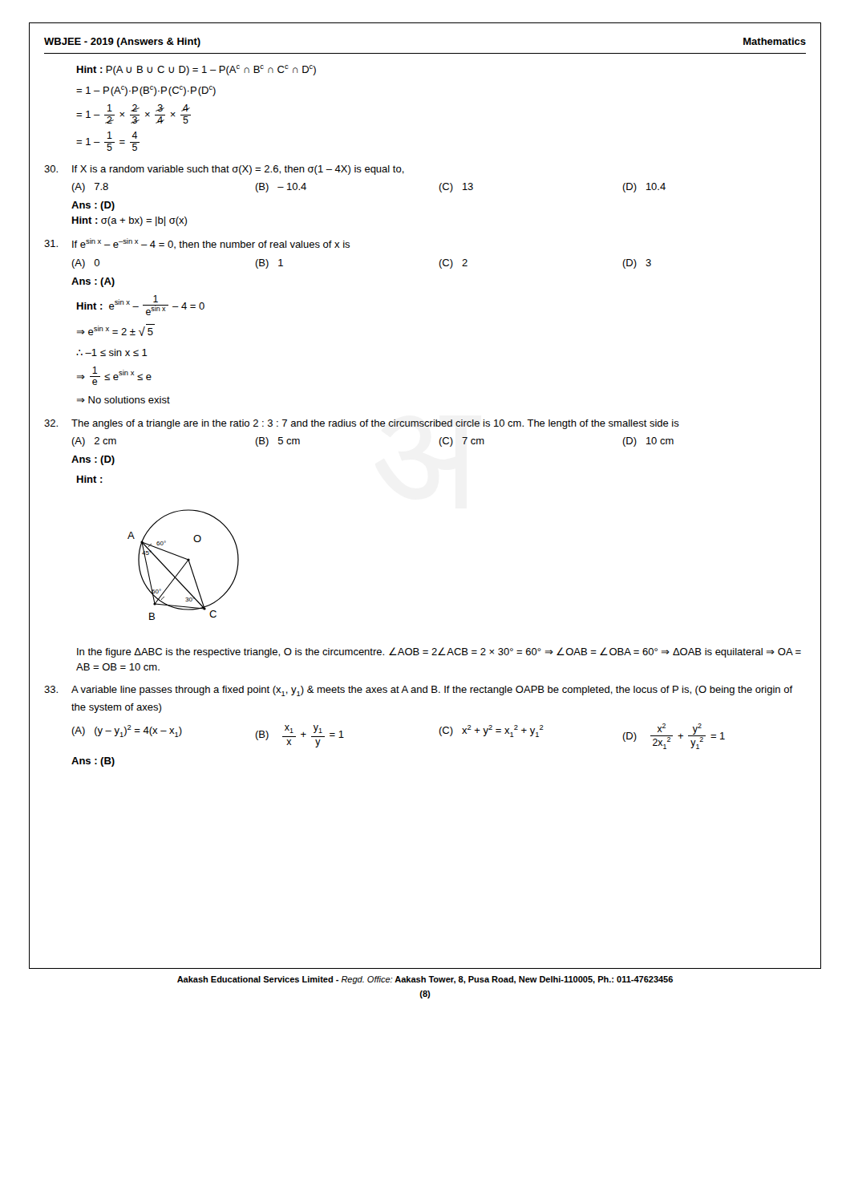अ
WBJEE - 2019 (Answers & Hint)
Mathematics
Hint : P(A ∪ B ∪ C ∪ D) = 1 – P(Ac ∩ Bc ∩ Cc ∩ Dc)
= 1 – P (Ac)·P (Bc)·P (Cc)·P (Dc)
= 1 – 12 × 23 × 34 × 45
= 1 – 15 = 45
30.
If X is a random variable such that σ(X) = 2.6, then σ(1 – 4X) is equal to,
(A) 7.8
(B) – 10.4
(C) 13
(D) 10.4
Ans : (D)
Hint : σ(a + bx) = |b| σ(x)
31.
If esin x – e–sin x – 4 = 0, then the number of real values of x is
(A) 0
(B) 1
(C) 2
(D) 3
Ans : (A)
Hint : esin x – 1 esin x – 4 = 0
⇒ esin x = 2 ± √5
∴ –1 ≤ sin x ≤ 1
⇒ 1 e ≤ esin x ≤ e
⇒ No solutions exist
32.
The angles of a triangle are in the ratio 2 : 3 : 7 and the radius of the circumscribed circle is 10 cm. The length of the smallest side is
(A) 2 cm
(B) 5 cm
(C) 7 cm
(D) 10 cm
Ans : (D)
Hint :
A O B C 45° 60° 60° 30°
In the figure ΔABC is the respective triangle, O is the circumcentre. ∠AOB = 2∠ACB = 2 × 30° = 60° ⇒ ∠OAB = ∠OBA = 60° ⇒ ΔOAB is equilateral ⇒ OA = AB = OB = 10 cm.
33.
A variable line passes through a fixed point (x1, y1) & meets the axes at A and B. If the rectangle OAPB be completed, the locus of P is, (O being the origin of the system of axes)
(A) (y – y1)2 = 4(x – x1)
(B) x1 x + y1 y = 1
(C) x2 + y2 = x12 + y12
(D) x22x12 + y2 y12 = 1
Ans : (B)
Aakash Educational Services Limited - Regd. Office: Aakash Tower, 8, Pusa Road, New Delhi-110005, Ph.: 011-47623456
(8)